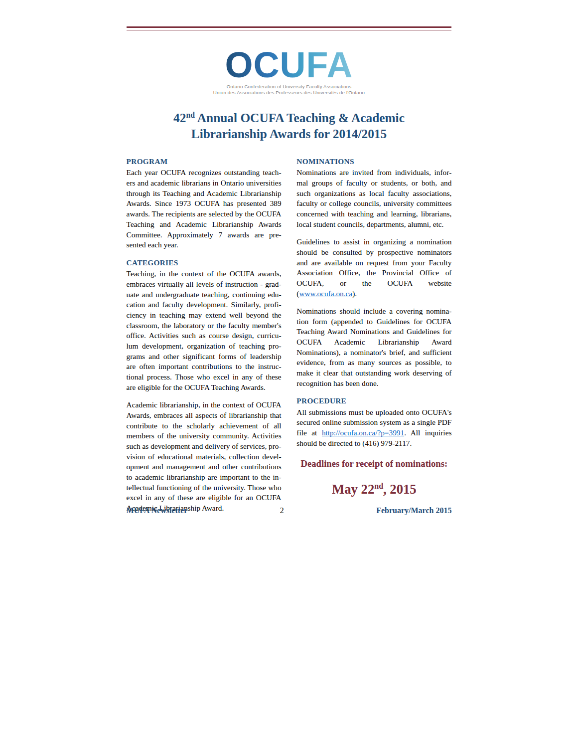OCUFA
Ontario Confederation of University Faculty Associations
Union des Associations des Professeurs des Universités de l'Ontario
42nd Annual OCUFA Teaching & Academic
Librarianship Awards for 2014/2015
PROGRAM
Each year OCUFA recognizes outstanding teachers and academic librarians in Ontario universities through its Teaching and Academic Librarianship Awards. Since 1973 OCUFA has presented 389 awards. The recipients are selected by the OCUFA Teaching and Academic Librarianship Awards Committee. Approximately 7 awards are presented each year.
CATEGORIES
Teaching, in the context of the OCUFA awards, embraces virtually all levels of instruction - graduate and undergraduate teaching, continuing education and faculty development. Similarly, proficiency in teaching may extend well beyond the classroom, the laboratory or the faculty member's office. Activities such as course design, curriculum development, organization of teaching programs and other significant forms of leadership are often important contributions to the instructional process. Those who excel in any of these are eligible for the OCUFA Teaching Awards.
Academic librarianship, in the context of OCUFA Awards, embraces all aspects of librarianship that contribute to the scholarly achievement of all members of the university community. Activities such as development and delivery of services, provision of educational materials, collection development and management and other contributions to academic librarianship are important to the intellectual functioning of the university. Those who excel in any of these are eligible for an OCUFA Academic Librarianship Award.
NOMINATIONS
Nominations are invited from individuals, informal groups of faculty or students, or both, and such organizations as local faculty associations, faculty or college councils, university committees concerned with teaching and learning, librarians, local student councils, departments, alumni, etc.
Guidelines to assist in organizing a nomination should be consulted by prospective nominators and are available on request from your Faculty Association Office, the Provincial Office of OCUFA, or the OCUFA website (www.ocufa.on.ca).
Nominations should include a covering nomination form (appended to Guidelines for OCUFA Teaching Award Nominations and Guidelines for OCUFA Academic Librarianship Award Nominations), a nominator's brief, and sufficient evidence, from as many sources as possible, to make it clear that outstanding work deserving of recognition has been done.
PROCEDURE
All submissions must be uploaded onto OCUFA's secured online submission system as a single PDF file at http://ocufa.on.ca/?p=3991. All inquiries should be directed to (416) 979-2117.
Deadlines for receipt of nominations:
May 22nd, 2015
MUFA Newsletter
2
February/March 2015